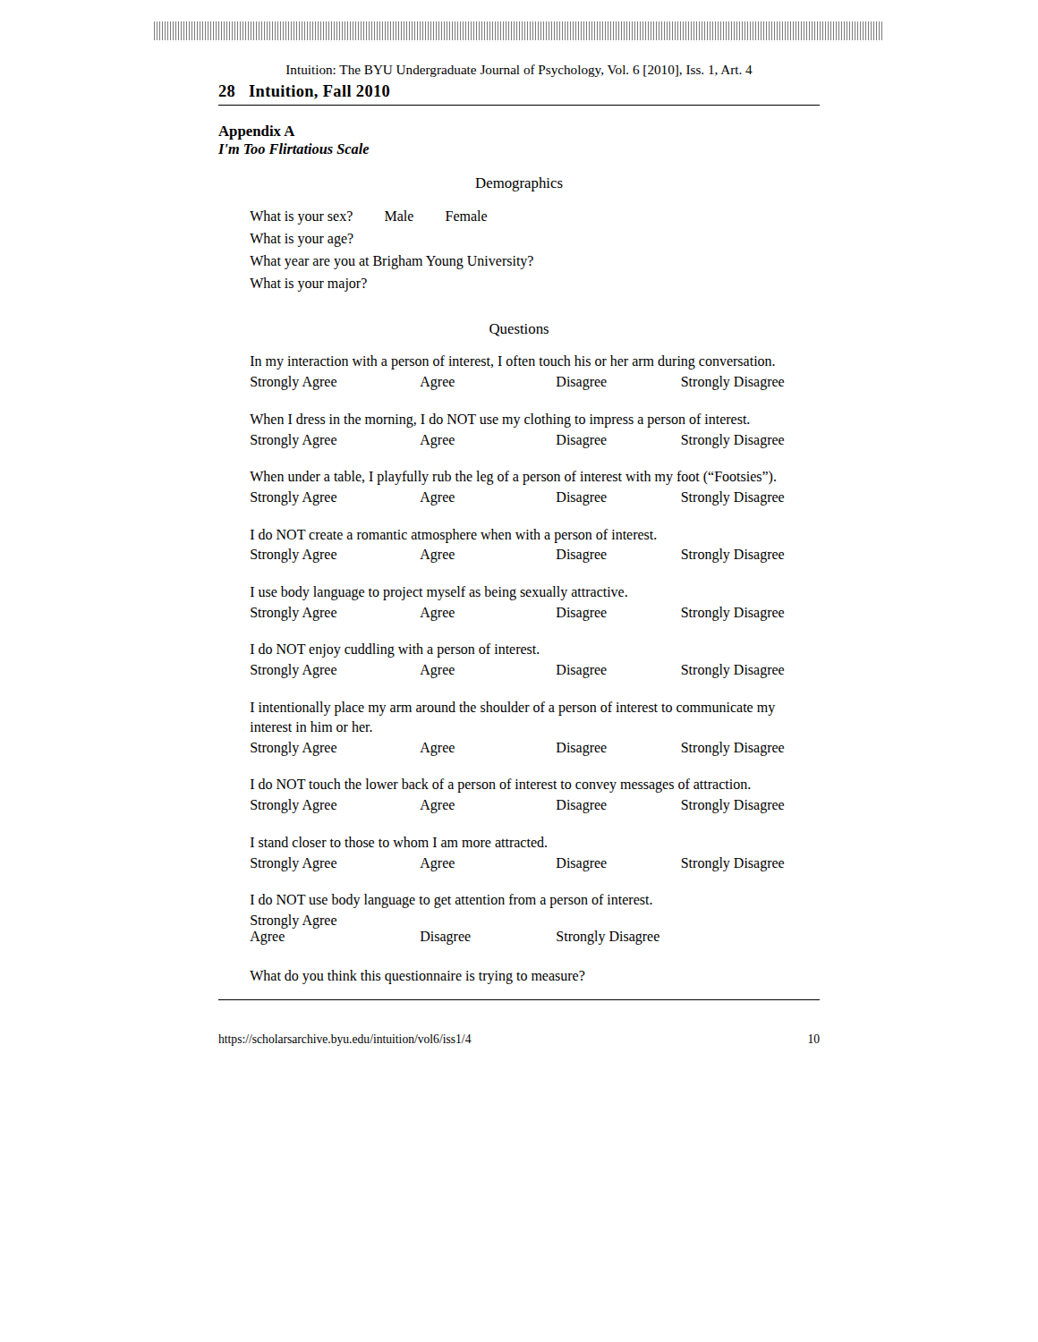Intuition: The BYU Undergraduate Journal of Psychology, Vol. 6 [2010], Iss. 1, Art. 4
28 Intuition, Fall 2010
Appendix A
I'm Too Flirtatious Scale
Demographics
What is your sex?Male Female
What is your age?
What year are you at Brigham Young University?
What is your major?
Questions
In my interaction with a person of interest, I often touch his or her arm during conversation.
Strongly Agree Agree Disagree Strongly Disagree
When I dress in the morning, I do NOT use my clothing to impress a person of interest.
Strongly Agree Agree Disagree Strongly Disagree
When under a table, I playfully rub the leg of a person of interest with my foot (“Footsies”).
Strongly Agree Agree Disagree Strongly Disagree
I do NOT create a romantic atmosphere when with a person of interest.
Strongly Agree Agree Disagree Strongly Disagree
I use body language to project myself as being sexually attractive.
Strongly Agree Agree Disagree Strongly Disagree
I do NOT enjoy cuddling with a person of interest.
Strongly Agree Agree Disagree Strongly Disagree
I intentionally place my arm around the shoulder of a person of interest to communicate my interest in him or her.
Strongly Agree Agree Disagree Strongly Disagree
I do NOT touch the lower back of a person of interest to convey messages of attraction.
Strongly Agree Agree Disagree Strongly Disagree
I stand closer to those to whom I am more attracted.
Strongly Agree Agree Disagree Strongly Disagree
I do NOT use body language to get attention from a person of interest.
Strongly Agree
Agree Disagree Strongly Disagree
What do you think this questionnaire is trying to measure?
https://scholarsarchive.byu.edu/intuition/vol6/iss1/4 10